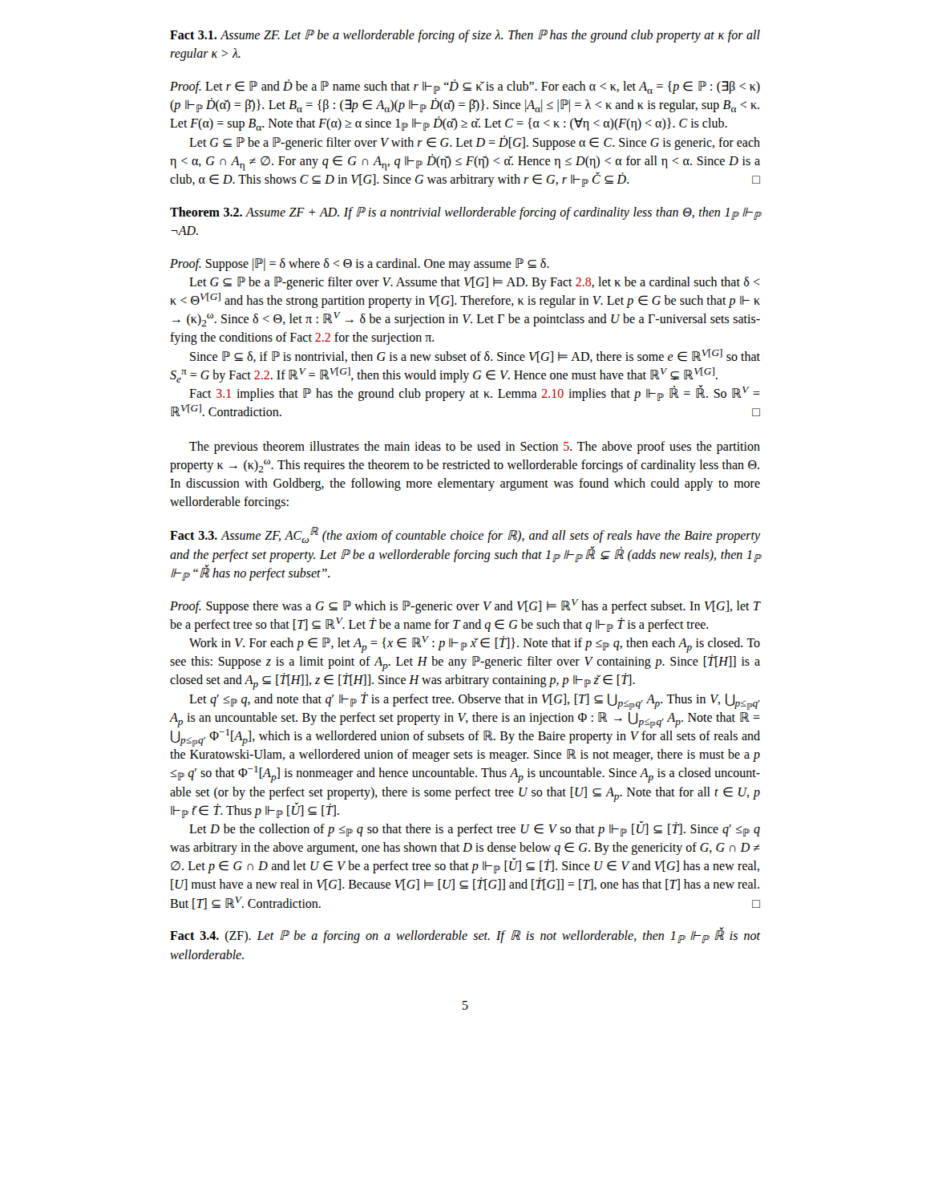Fact 3.1. Assume ZF. Let ℙ be a wellorderable forcing of size λ. Then ℙ has the ground club property at κ for all regular κ > λ.
Proof. Let r ∈ ℙ and Ḋ be a ℙ name such that r ⊩ℙ “Ḋ ⊆ κ̌ is a club”. For each α < κ, let Aα = {p ∈ ℙ : (∃β < κ)(p ⊩ℙ Ḋ(α̌) = β̌)}. Let Bα = {β : (∃p ∈ Aα)(p ⊩ℙ Ḋ(α̌) = β̌)}. Since |Aα| ≤ |ℙ| = λ < κ and κ is regular, sup Bα < κ. Let F(α) = sup Bα. Note that F(α) ≥ α since 1ℙ ⊩ℙ Ḋ(α̌) ≥ α̌. Let C = {α < κ : (∀η < α)(F(η) < α)}. C is club.
Let G ⊆ ℙ be a ℙ-generic filter over V with r ∈ G. Let D = Ḋ[G]. Suppose α ∈ C. Since G is generic, for each η < α, G ∩ Aη ≠ ∅. For any q ∈ G ∩ Aη, q ⊩ℙ Ḋ(η̌) ≤ F(η̌) < α̌. Hence η ≤ D(η) < α for all η < α. Since D is a club, α ∈ D. This shows C ⊆ D in V[G]. Since G was arbitrary with r ∈ G, r ⊩ℙ Č ⊆ Ḋ. □
Theorem 3.2. Assume ZF + AD. If ℙ is a nontrivial wellorderable forcing of cardinality less than Θ, then 1ℙ ⊩ℙ ¬AD.
Proof. Suppose |ℙ| = δ where δ < Θ is a cardinal. One may assume ℙ ⊆ δ.
Let G ⊆ ℙ be a ℙ-generic filter over V. Assume that V[G] ⊨ AD. By Fact 2.8, let κ be a cardinal such that δ < κ < ΘV[G] and has the strong partition property in V[G]. Therefore, κ is regular in V. Let p ∈ G be such that p ⊩ κ → (κ)2ω. Since δ < Θ, let π : ℝV → δ be a surjection in V. Let Γ be a pointclass and U be a Γ-universal sets satisfying the conditions of Fact 2.2 for the surjection π.
Since ℙ ⊆ δ, if ℙ is nontrivial, then G is a new subset of δ. Since V[G] ⊨ AD, there is some e ∈ ℝV[G] so that Seπ = G by Fact 2.2. If ℝV = ℝV[G], then this would imply G ∈ V. Hence one must have that ℝV ⊊ ℝV[G].
Fact 3.1 implies that ℙ has the ground club propery at κ. Lemma 2.10 implies that p ⊩ℙ ℝ̇ = ℝ̌. So ℝV = ℝV[G]. Contradiction. □
The previous theorem illustrates the main ideas to be used in Section 5. The above proof uses the partition property κ → (κ)2ω. This requires the theorem to be restricted to wellorderable forcings of cardinality less than Θ. In discussion with Goldberg, the following more elementary argument was found which could apply to more wellorderable forcings:
Fact 3.3. Assume ZF, ACωℝ (the axiom of countable choice for ℝ), and all sets of reals have the Baire property and the perfect set property. Let ℙ be a wellorderable forcing such that 1ℙ ⊩ℙ ℝ̌ ⊊ ℝ̇ (adds new reals), then 1ℙ ⊩ℙ “ℝ̌ has no perfect subset”.
Proof. Suppose there was a G ⊆ ℙ which is ℙ-generic over V and V[G] ⊨ ℝV has a perfect subset. In V[G], let T be a perfect tree so that [T] ⊆ ℝV. Let Ṫ be a name for T and q ∈ G be such that q ⊩ℙ Ṫ is a perfect tree.
Work in V. For each p ∈ ℙ, let Ap = {x ∈ ℝV : p ⊩ℙ x̌ ∈ [Ṫ]}. Note that if p ≤ℙ q, then each Ap is closed. To see this: Suppose z is a limit point of Ap. Let H be any ℙ-generic filter over V containing p. Since [Ṫ[H]] is a closed set and Ap ⊆ [Ṫ[H]], z ∈ [Ṫ[H]]. Since H was arbitrary containing p, p ⊩ℙ ž ∈ [Ṫ].
Let q′ ≤ℙ q, and note that q′ ⊩ℙ Ṫ is a perfect tree. Observe that in V[G], [T] ⊆ ⋃p≤ℙq′ Ap. Thus in V, ⋃p≤ℙq′ Ap is an uncountable set. By the perfect set property in V, there is an injection Φ : ℝ → ⋃p≤ℙq′ Ap. Note that ℝ = ⋃p≤ℙq′ Φ−1[Ap], which is a wellordered union of subsets of ℝ. By the Baire property in V for all sets of reals and the Kuratowski-Ulam, a wellordered union of meager sets is meager. Since ℝ is not meager, there is must be a p ≤ℙ q′ so that Φ−1[Ap] is nonmeager and hence uncountable. Thus Ap is uncountable. Since Ap is a closed uncountable set (or by the perfect set property), there is some perfect tree U so that [U] ⊆ Ap. Note that for all t ∈ U, p ⊩ℙ ť ∈ Ṫ. Thus p ⊩ℙ [Ǔ] ⊆ [Ṫ].
Let D be the collection of p ≤ℙ q so that there is a perfect tree U ∈ V so that p ⊩ℙ [Ǔ] ⊆ [Ṫ]. Since q′ ≤ℙ q was arbitrary in the above argument, one has shown that D is dense below q ∈ G. By the genericity of G, G ∩ D ≠ ∅. Let p ∈ G ∩ D and let U ∈ V be a perfect tree so that p ⊩ℙ [Ǔ] ⊆ [Ṫ]. Since U ∈ V and V[G] has a new real, [U] must have a new real in V[G]. Because V[G] ⊨ [U] ⊆ [Ṫ[G]] and [Ṫ[G]] = [T], one has that [T] has a new real. But [T] ⊆ ℝV. Contradiction. □
Fact 3.4. (ZF). Let ℙ be a forcing on a wellorderable set. If ℝ is not wellorderable, then 1ℙ ⊩ℙ ℝ̌ is not wellorderable.
5